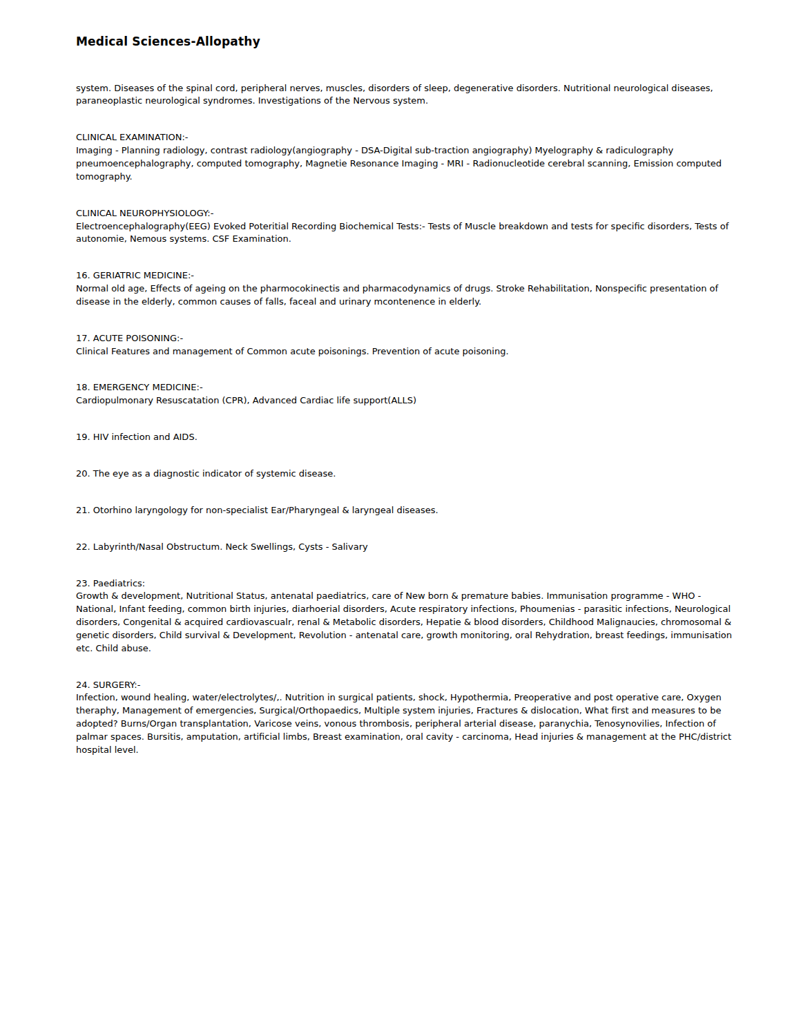Medical Sciences-Allopathy
system. Diseases of the spinal cord, peripheral nerves, muscles, disorders of sleep, degenerative disorders. Nutritional neurological diseases, paraneoplastic neurological syndromes. Investigations of the Nervous system.
CLINICAL EXAMINATION:-
Imaging - Planning radiology, contrast radiology(angiography - DSA-Digital sub-traction angiography) Myelography & radiculography pneumoencephalography, computed tomography, Magnetie Resonance Imaging - MRI - Radionucleotide cerebral scanning, Emission computed tomography.
CLINICAL NEUROPHYSIOLOGY:-
Electroencephalography(EEG) Evoked Poteritial Recording Biochemical Tests:- Tests of Muscle breakdown and tests for specific disorders, Tests of autonomie, Nemous systems. CSF Examination.
16. GERIATRIC MEDICINE:-
Normal old age, Effects of ageing on the pharmocokinectis and pharmacodynamics of drugs. Stroke Rehabilitation, Nonspecific presentation of disease in the elderly, common causes of falls, faceal and urinary mcontenence in elderly.
17. ACUTE POISONING:-
Clinical Features and management of Common acute poisonings. Prevention of acute poisoning.
18. EMERGENCY MEDICINE:-
Cardiopulmonary Resuscatation (CPR), Advanced Cardiac life support(ALLS)
19. HIV infection and AIDS.
20. The eye as a diagnostic indicator of systemic disease.
21. Otorhino laryngology for non-specialist Ear/Pharyngeal & laryngeal diseases.
22. Labyrinth/Nasal Obstructum. Neck Swellings, Cysts - Salivary
23. Paediatrics:
Growth & development, Nutritional Status, antenatal paediatrics, care of New born & premature babies. Immunisation programme - WHO - National, Infant feeding, common birth injuries, diarhoerial disorders, Acute respiratory infections, Phoumenias - parasitic infections, Neurological disorders, Congenital & acquired cardiovascualr, renal & Metabolic disorders, Hepatie & blood disorders, Childhood Malignaucies, chromosomal & genetic disorders, Child survival & Development, Revolution - antenatal care, growth monitoring, oral Rehydration, breast feedings, immunisation etc. Child abuse.
24. SURGERY:-
Infection, wound healing, water/electrolytes/,. Nutrition in surgical patients, shock, Hypothermia, Preoperative and post operative care, Oxygen theraphy, Management of emergencies, Surgical/Orthopaedics, Multiple system injuries, Fractures & dislocation, What first and measures to be adopted? Burns/Organ transplantation, Varicose veins, vonous thrombosis, peripheral arterial disease, paranychia, Tenosynovilies, Infection of palmar spaces. Bursitis, amputation, artificial limbs, Breast examination, oral cavity - carcinoma, Head injuries & management at the PHC/district hospital level.